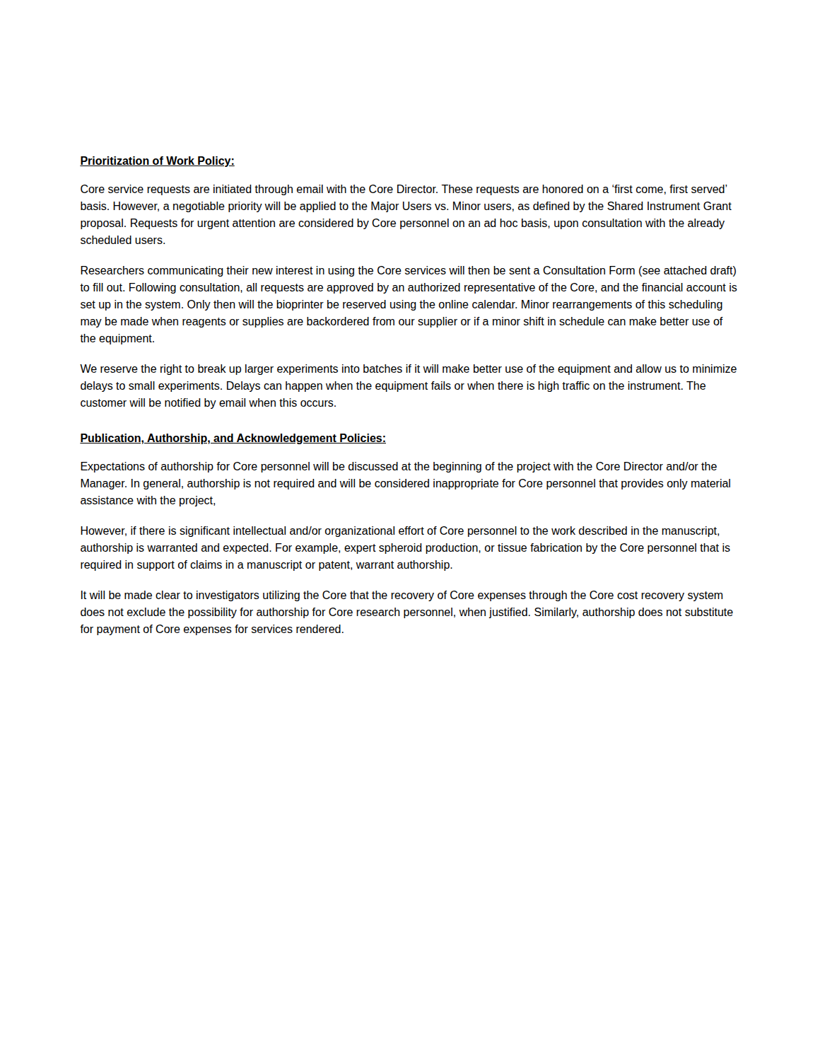Prioritization of Work Policy:
Core service requests are initiated through email with the Core Director. These requests are honored on a ‘first come, first served’ basis. However, a negotiable priority will be applied to the Major Users vs. Minor users, as defined by the Shared Instrument Grant proposal. Requests for urgent attention are considered by Core personnel on an ad hoc basis, upon consultation with the already scheduled users.
Researchers communicating their new interest in using the Core services will then be sent a Consultation Form (see attached draft) to fill out. Following consultation, all requests are approved by an authorized representative of the Core, and the financial account is set up in the system. Only then will the bioprinter be reserved using the online calendar. Minor rearrangements of this scheduling may be made when reagents or supplies are backordered from our supplier or if a minor shift in schedule can make better use of the equipment.
We reserve the right to break up larger experiments into batches if it will make better use of the equipment and allow us to minimize delays to small experiments. Delays can happen when the equipment fails or when there is high traffic on the instrument. The customer will be notified by email when this occurs.
Publication, Authorship, and Acknowledgement Policies:
Expectations of authorship for Core personnel will be discussed at the beginning of the project with the Core Director and/or the Manager. In general, authorship is not required and will be considered inappropriate for Core personnel that provides only material assistance with the project,
However, if there is significant intellectual and/or organizational effort of Core personnel to the work described in the manuscript, authorship is warranted and expected. For example, expert spheroid production, or tissue fabrication by the Core personnel that is required in support of claims in a manuscript or patent, warrant authorship.
It will be made clear to investigators utilizing the Core that the recovery of Core expenses through the Core cost recovery system does not exclude the possibility for authorship for Core research personnel, when justified. Similarly, authorship does not substitute for payment of Core expenses for services rendered.